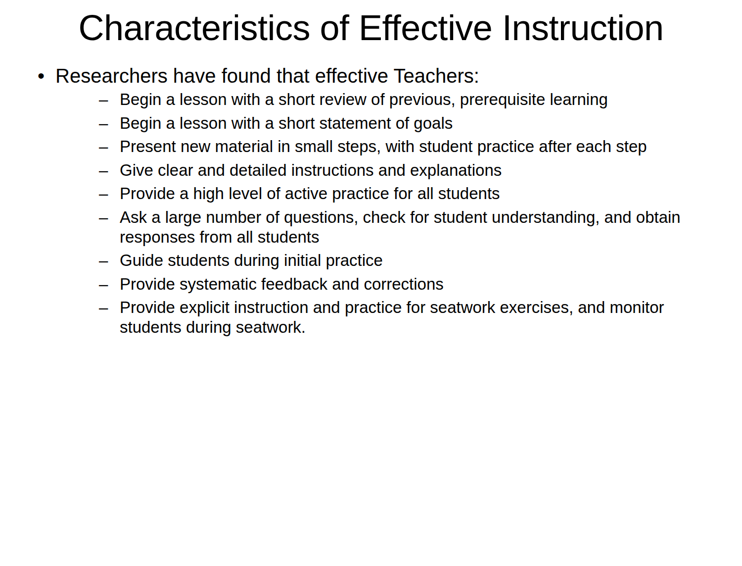Characteristics of Effective Instruction
•Researchers have found that effective Teachers:
–Begin a lesson with a short review of previous, prerequisite learning
–Begin a lesson with a short statement of goals
–Present new material in small steps, with student practice after each step
–Give clear and detailed instructions and explanations
–Provide a high level of active practice for all students
–Ask a large number of questions, check for student understanding, and obtain responses from all students
–Guide students during initial practice
–Provide systematic feedback and corrections
–Provide explicit instruction and practice for seatwork exercises, and monitor students during seatwork.